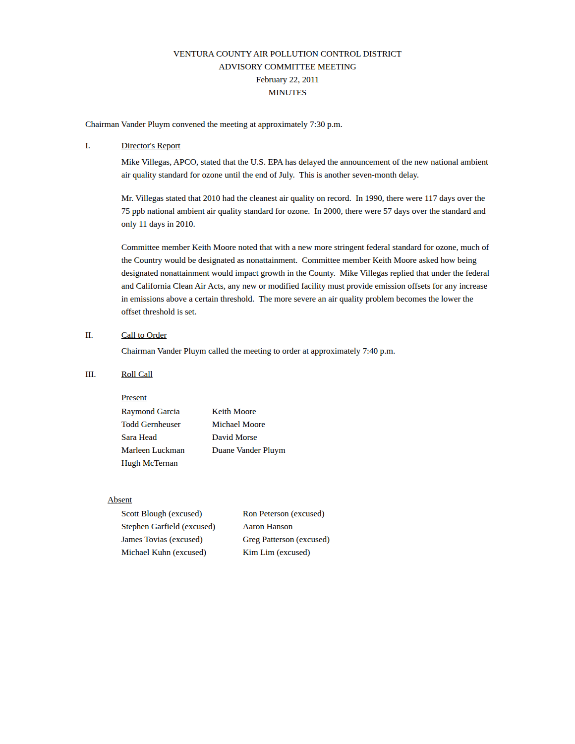VENTURA COUNTY AIR POLLUTION CONTROL DISTRICT
ADVISORY COMMITTEE MEETING
February 22, 2011
MINUTES
Chairman Vander Pluym convened the meeting at approximately 7:30 p.m.
I. Director's Report
Mike Villegas, APCO, stated that the U.S. EPA has delayed the announcement of the new national ambient air quality standard for ozone until the end of July. This is another seven-month delay.
Mr. Villegas stated that 2010 had the cleanest air quality on record. In 1990, there were 117 days over the 75 ppb national ambient air quality standard for ozone. In 2000, there were 57 days over the standard and only 11 days in 2010.
Committee member Keith Moore noted that with a new more stringent federal standard for ozone, much of the Country would be designated as nonattainment. Committee member Keith Moore asked how being designated nonattainment would impact growth in the County. Mike Villegas replied that under the federal and California Clean Air Acts, any new or modified facility must provide emission offsets for any increase in emissions above a certain threshold. The more severe an air quality problem becomes the lower the offset threshold is set.
II. Call to Order
Chairman Vander Pluym called the meeting to order at approximately 7:40 p.m.
III. Roll Call
Present
| Raymond Garcia | Keith Moore |
| Todd Gernheuser | Michael Moore |
| Sara Head | David Morse |
| Marleen Luckman | Duane Vander Pluym |
| Hugh McTernan | |
Absent
| Scott Blough (excused) | Ron Peterson (excused) |
| Stephen Garfield (excused) | Aaron Hanson |
| James Tovias (excused) | Greg Patterson (excused) |
| Michael Kuhn (excused) | Kim Lim (excused) |